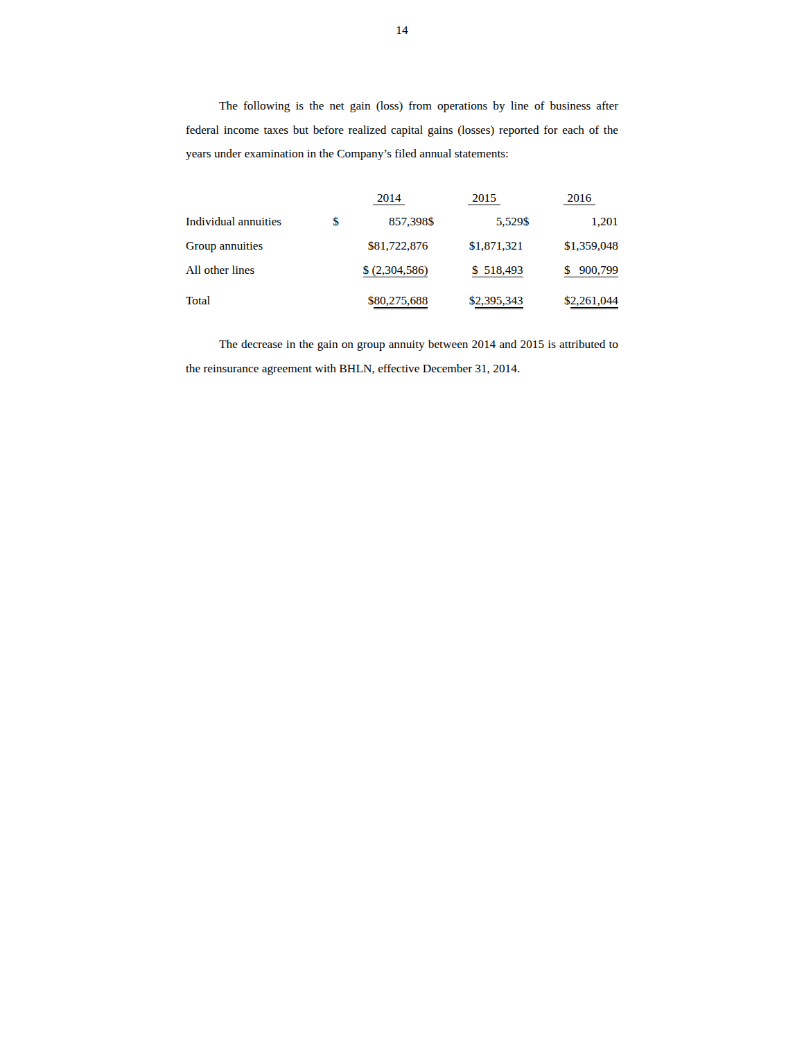14
The following is the net gain (loss) from operations by line of business after federal income taxes but before realized capital gains (losses) reported for each of the years under examination in the Company’s filed annual statements:
| | | 2014 | | 2015 | | 2016 |
| Individual annuities | $ | 857,398 | $ | 5,529 | $ | 1,201 |
| Group annuities | | $81,722,876 | | $1,871,321 | | $1,359,048 |
| All other lines | | $ (2,304,586) | | $ 518,493 | | $ 900,799 |
| Total | | $ 80,275,688 | | $ 2,395,343 | | $ 2,261,044 |
The decrease in the gain on group annuity between 2014 and 2015 is attributed to the reinsurance agreement with BHLN, effective December 31, 2014.